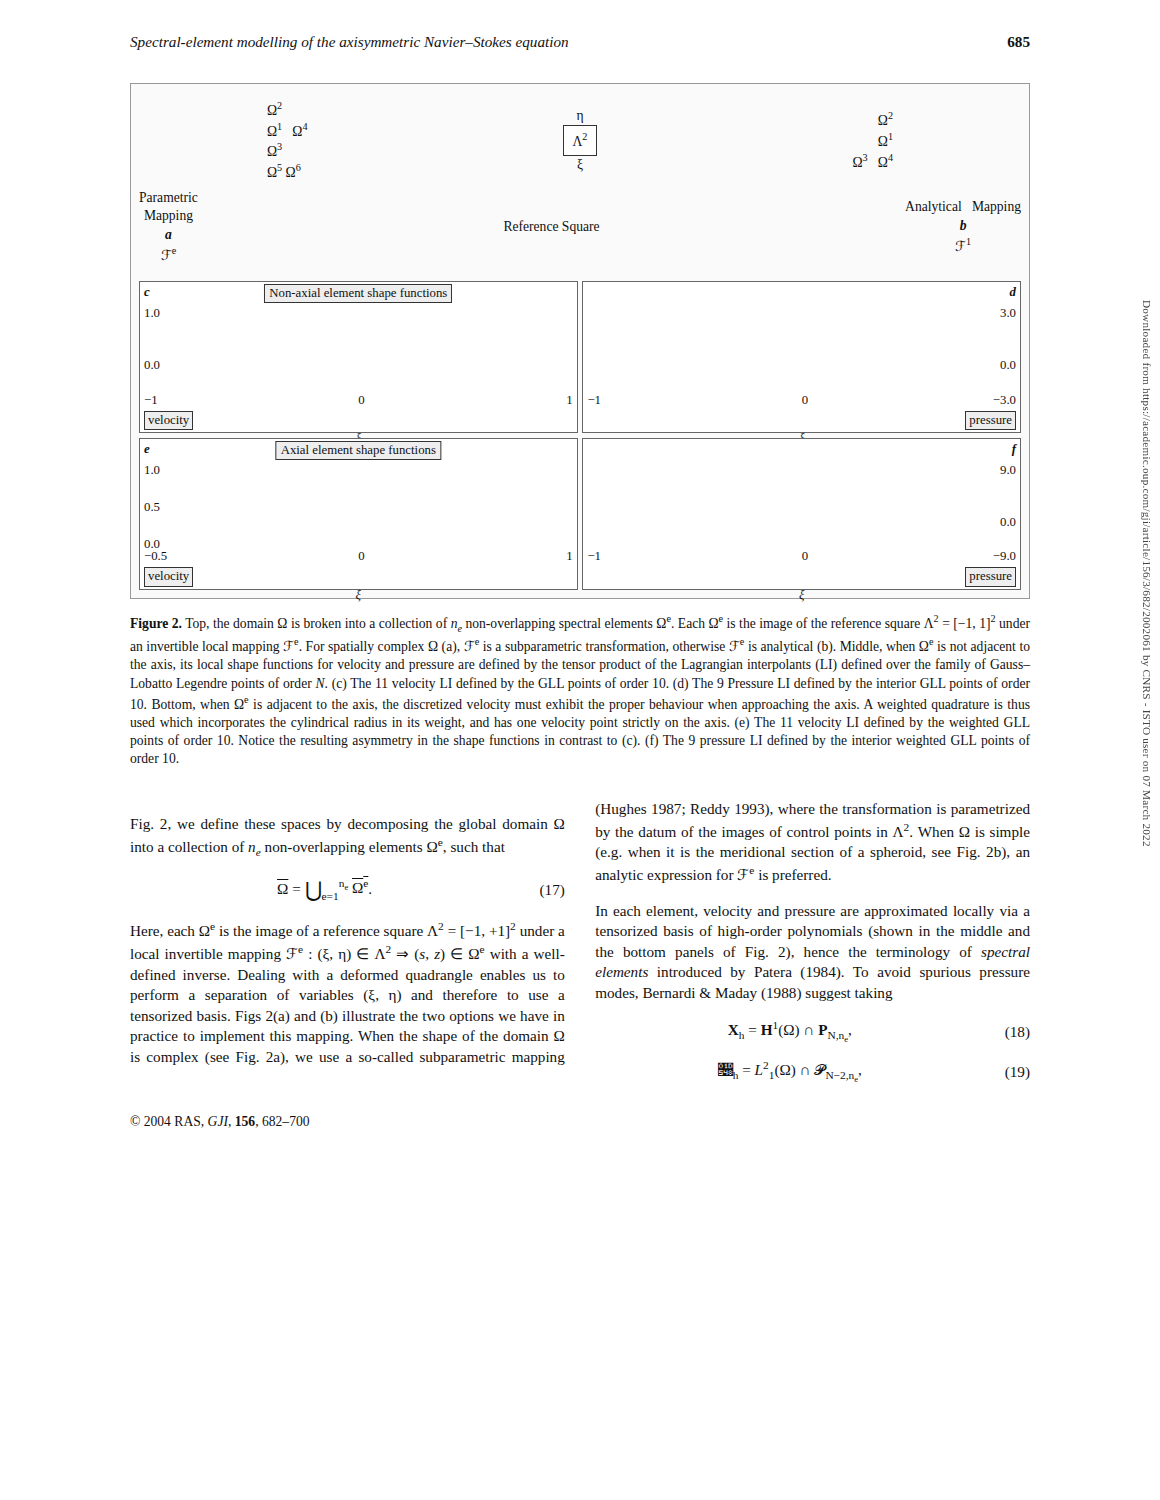Downloaded from https://academic.oup.com/gji/article/156/3/682/2002061 by CNRS - ISTO user on 07 March 2022
Spectral-element modelling of the axisymmetric Navier–Stokes equation 685
Ω2
Ω1 Ω4
Ω3
Ω5 Ω6
η
Λ2
ξ
Ω2
Ω1
Ω3 Ω4
Parametric
Mapping
a
ℱe
Reference Square
Analytical Mapping
b
ℱ1
c Non-axial element shape functions velocity 1.0 0.0 −1 0 1 ξ
d pressure 3.0 0.0 −3.0 −1 0 ξ
e Axial element shape functions velocity 1.0 0.5 0.0 −0.5 0 1 ξ
f pressure 9.0 0.0 −9.0 −1 0 ξ
Figure 2. Top, the domain Ω is broken into a collection of ne non-overlapping spectral elements Ωe. Each Ωe is the image of the reference square Λ2 = [−1, 1]2 under an invertible local mapping ℱe. For spatially complex Ω (a), ℱe is a subparametric transformation, otherwise ℱe is analytical (b). Middle, when Ωe is not adjacent to the axis, its local shape functions for velocity and pressure are defined by the tensor product of the Lagrangian interpolants (LI) defined over the family of Gauss–Lobatto Legendre points of order N. (c) The 11 velocity LI defined by the GLL points of order 10. (d) The 9 Pressure LI defined by the interior GLL points of order 10. Bottom, when Ωe is adjacent to the axis, the discretized velocity must exhibit the proper behaviour when approaching the axis. A weighted quadrature is thus used which incorporates the cylindrical radius in its weight, and has one velocity point strictly on the axis. (e) The 11 velocity LI defined by the weighted GLL points of order 10. Notice the resulting asymmetry in the shape functions in contrast to (c). (f) The 9 pressure LI defined by the interior weighted GLL points of order 10.
Fig. 2, we define these spaces by decomposing the global domain Ω into a collection of ne non-overlapping elements Ωe, such that
Ω = ⋃e=1ne Ωe.
(17)
Here, each Ωe is the image of a reference square Λ2 = [−1, +1]2 under a local invertible mapping ℱe : (ξ, η) ∈ Λ2 ⇒ (s, z) ∈ Ωe with a well-defined inverse. Dealing with a deformed quadrangle enables us to perform a separation of variables (ξ, η) and therefore to use a tensorized basis. Figs 2(a) and (b) illustrate the two options we have in practice to implement this mapping. When the shape of the domain Ω is complex (see Fig. 2a), we use a so-called subparametric mapping (Hughes 1987; Reddy 1993), where the transformation is parametrized by the datum of the images of control points in Λ2. When Ω is simple (e.g. when it is the meridional section of a spheroid, see Fig. 2b), an analytic expression for ℱe is preferred.
In each element, velocity and pressure are approximated locally via a tensorized basis of high-order polynomials (shown in the middle and the bottom panels of Fig. 2), hence the terminology of spectral elements introduced by Patera (1984). To avoid spurious pressure modes, Bernardi & Maday (1988) suggest taking
Xh = H1(Ω) ∩ PN,ne,
(18)
𝕈h = L21(Ω) ∩ 𝓟N−2,ne,
(19)
© 2004 RAS, GJI, 156, 682–700